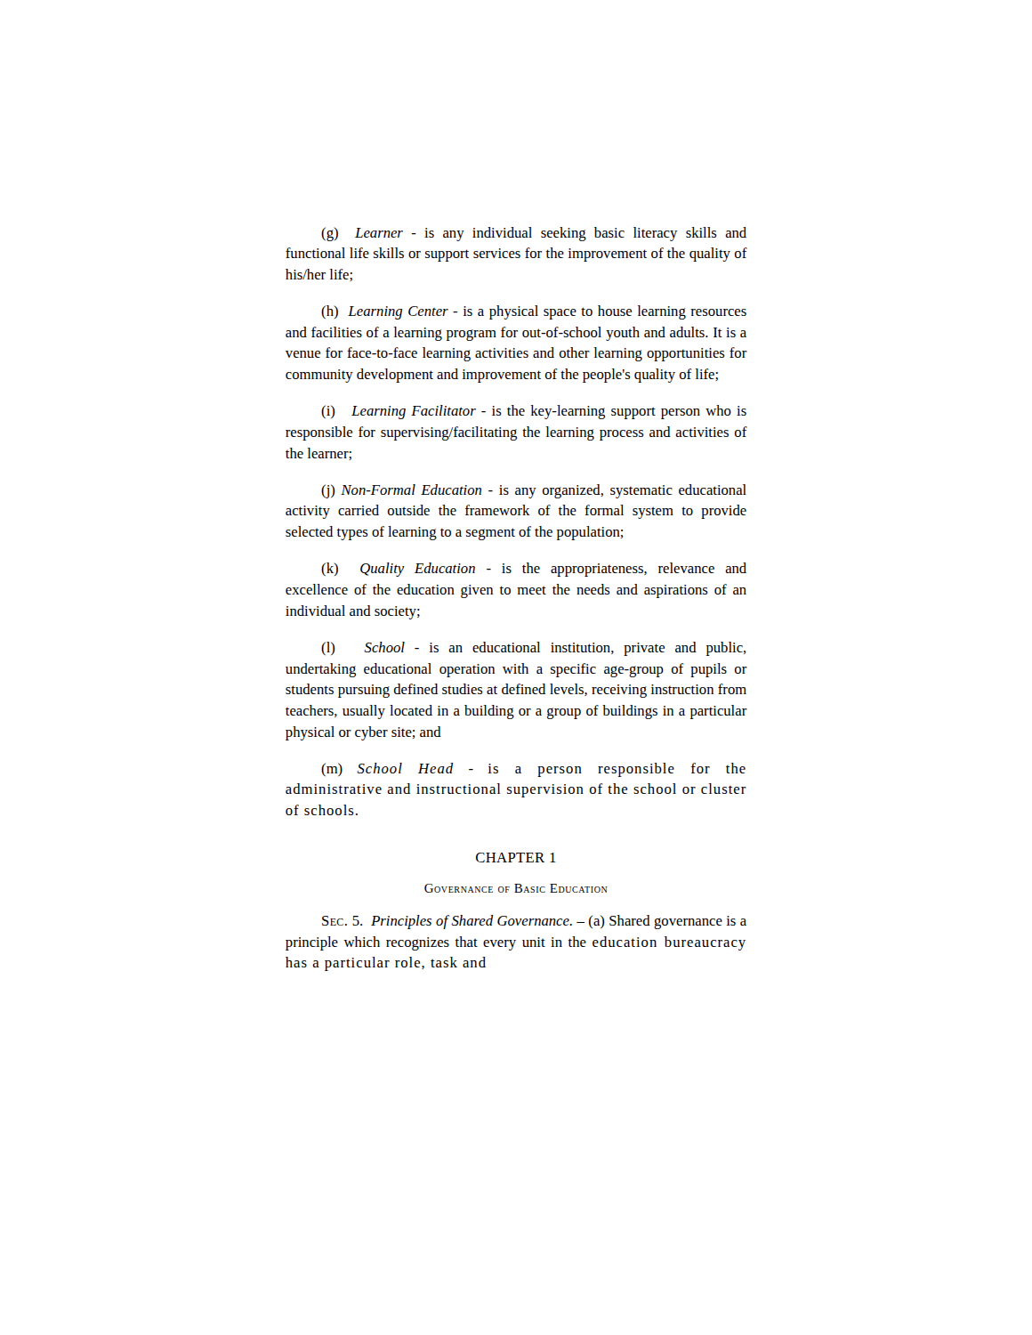(g) Learner - is any individual seeking basic literacy skills and functional life skills or support services for the improvement of the quality of his/her life;
(h) Learning Center - is a physical space to house learning resources and facilities of a learning program for out-of-school youth and adults. It is a venue for face-to-face learning activities and other learning opportunities for community development and improvement of the people's quality of life;
(i) Learning Facilitator - is the key-learning support person who is responsible for supervising/facilitating the learning process and activities of the learner;
(j) Non-Formal Education - is any organized, systematic educational activity carried outside the framework of the formal system to provide selected types of learning to a segment of the population;
(k) Quality Education - is the appropriateness, relevance and excellence of the education given to meet the needs and aspirations of an individual and society;
(l) School - is an educational institution, private and public, undertaking educational operation with a specific age-group of pupils or students pursuing defined studies at defined levels, receiving instruction from teachers, usually located in a building or a group of buildings in a particular physical or cyber site; and
(m) School Head - is a person responsible for the administrative and instructional supervision of the school or cluster of schools.
CHAPTER 1
Governance of Basic Education
Sec. 5. Principles of Shared Governance. – (a) Shared governance is a principle which recognizes that every unit in the education bureaucracy has a particular role, task and